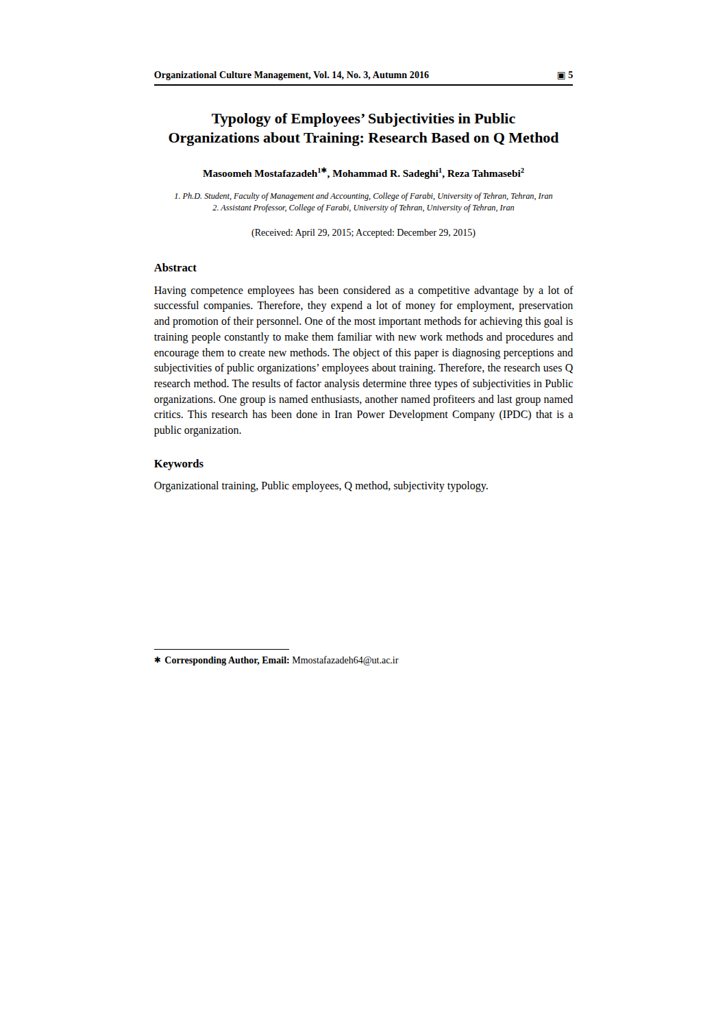Organizational Culture Management, Vol. 14, No. 3, Autumn 2016 ▣5
Typology of Employees’ Subjectivities in Public
Organizations about Training: Research Based on Q Method
Masoomeh Mostafazadeh1✱, Mohammad R. Sadeghi1, Reza Tahmasebi2
1. Ph.D. Student, Faculty of Management and Accounting, College of Farabi, University of Tehran, Tehran, Iran
2. Assistant Professor, College of Farabi, University of Tehran, University of Tehran, Iran
(Received: April 29, 2015; Accepted: December 29, 2015)
Abstract
Having competence employees has been considered as a competitive advantage by a lot of successful companies. Therefore, they expend a lot of money for employment, preservation and promotion of their personnel. One of the most important methods for achieving this goal is training people constantly to make them familiar with new work methods and procedures and encourage them to create new methods. The object of this paper is diagnosing perceptions and subjectivities of public organizations’ employees about training. Therefore, the research uses Q research method. The results of factor analysis determine three types of subjectivities in Public organizations. One group is named enthusiasts, another named profiteers and last group named critics. This research has been done in Iran Power Development Company (IPDC) that is a public organization.
Keywords
Organizational training, Public employees, Q method, subjectivity typology.
✱ Corresponding Author, Email: Mmostafazadeh64@ut.ac.ir